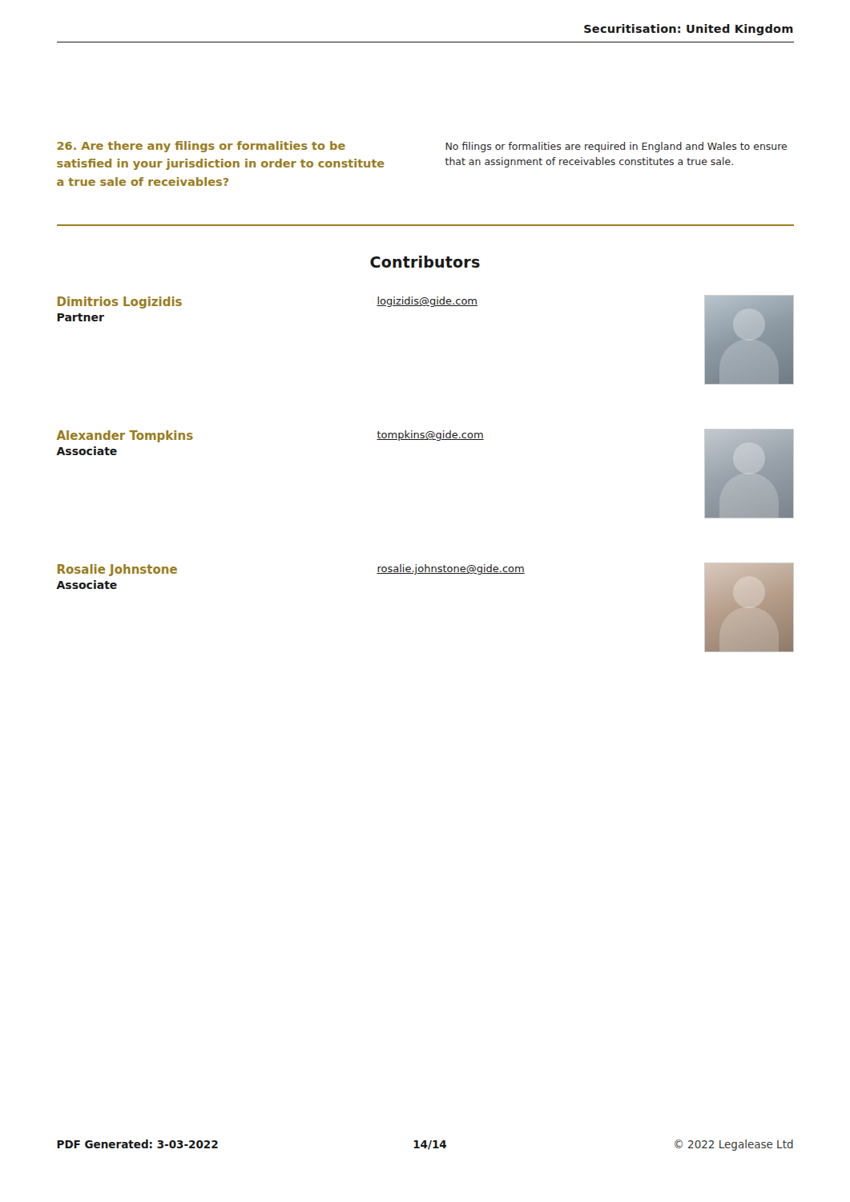Securitisation: United Kingdom
26. Are there any filings or formalities to be satisfied in your jurisdiction in order to constitute a true sale of receivables?
No filings or formalities are required in England and Wales to ensure that an assignment of receivables constitutes a true sale.
Contributors
| Dimitrios Logizidis Partner | logizidis@gide.com | |
| Alexander Tompkins Associate | tompkins@gide.com | |
| Rosalie Johnstone Associate | rosalie.johnstone@gide.com | |
PDF Generated: 3-03-2022
14/14
© 2022 Legalease Ltd